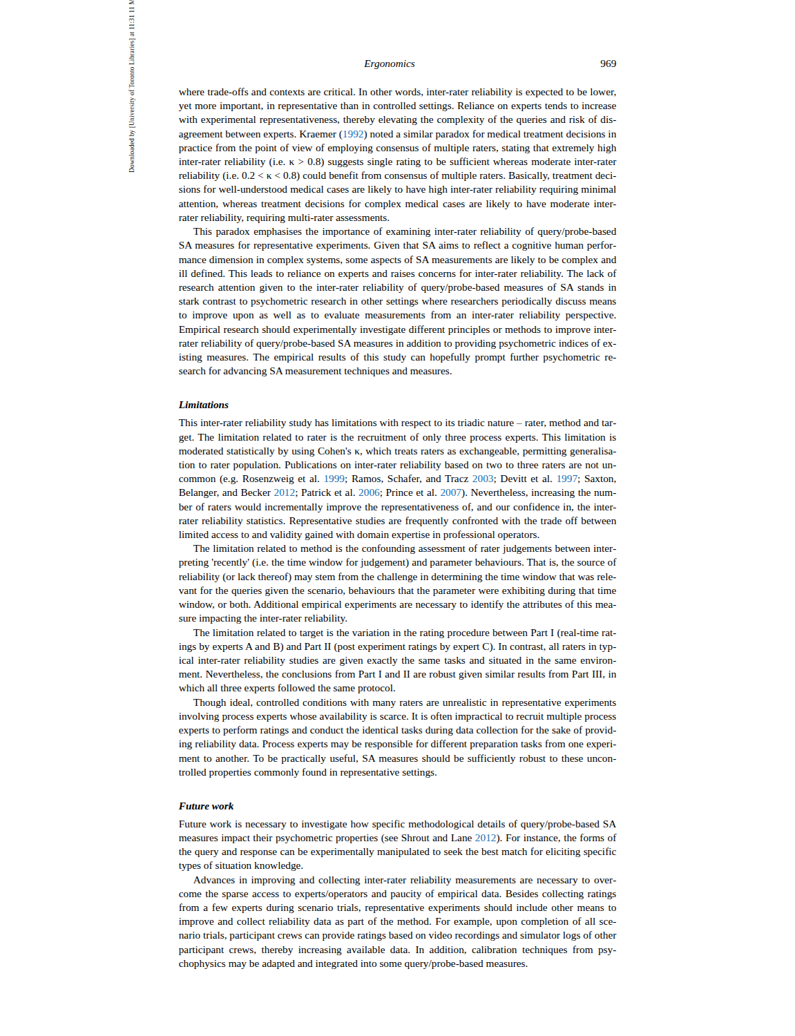Downloaded by [University of Toronto Libraries] at 11:31 11 May 2015
Ergonomics 969
where trade-offs and contexts are critical. In other words, inter-rater reliability is expected to be lower, yet more important, in representative than in controlled settings. Reliance on experts tends to increase with experimental representativeness, thereby elevating the complexity of the queries and risk of disagreement between experts. Kraemer (1992) noted a similar paradox for medical treatment decisions in practice from the point of view of employing consensus of multiple raters, stating that extremely high inter-rater reliability (i.e. κ > 0.8) suggests single rating to be sufficient whereas moderate inter-rater reliability (i.e. 0.2 < κ < 0.8) could benefit from consensus of multiple raters. Basically, treatment decisions for well-understood medical cases are likely to have high inter-rater reliability requiring minimal attention, whereas treatment decisions for complex medical cases are likely to have moderate inter-rater reliability, requiring multi-rater assessments.
This paradox emphasises the importance of examining inter-rater reliability of query/probe-based SA measures for representative experiments. Given that SA aims to reflect a cognitive human performance dimension in complex systems, some aspects of SA measurements are likely to be complex and ill defined. This leads to reliance on experts and raises concerns for inter-rater reliability. The lack of research attention given to the inter-rater reliability of query/probe-based measures of SA stands in stark contrast to psychometric research in other settings where researchers periodically discuss means to improve upon as well as to evaluate measurements from an inter-rater reliability perspective. Empirical research should experimentally investigate different principles or methods to improve inter-rater reliability of query/probe-based SA measures in addition to providing psychometric indices of existing measures. The empirical results of this study can hopefully prompt further psychometric research for advancing SA measurement techniques and measures.
Limitations
This inter-rater reliability study has limitations with respect to its triadic nature – rater, method and target. The limitation related to rater is the recruitment of only three process experts. This limitation is moderated statistically by using Cohen's κ, which treats raters as exchangeable, permitting generalisation to rater population. Publications on inter-rater reliability based on two to three raters are not uncommon (e.g. Rosenzweig et al. 1999; Ramos, Schafer, and Tracz 2003; Devitt et al. 1997; Saxton, Belanger, and Becker 2012; Patrick et al. 2006; Prince et al. 2007). Nevertheless, increasing the number of raters would incrementally improve the representativeness of, and our confidence in, the inter-rater reliability statistics. Representative studies are frequently confronted with the trade off between limited access to and validity gained with domain expertise in professional operators.
The limitation related to method is the confounding assessment of rater judgements between interpreting 'recently' (i.e. the time window for judgement) and parameter behaviours. That is, the source of reliability (or lack thereof) may stem from the challenge in determining the time window that was relevant for the queries given the scenario, behaviours that the parameter were exhibiting during that time window, or both. Additional empirical experiments are necessary to identify the attributes of this measure impacting the inter-rater reliability.
The limitation related to target is the variation in the rating procedure between Part I (real-time ratings by experts A and B) and Part II (post experiment ratings by expert C). In contrast, all raters in typical inter-rater reliability studies are given exactly the same tasks and situated in the same environment. Nevertheless, the conclusions from Part I and II are robust given similar results from Part III, in which all three experts followed the same protocol.
Though ideal, controlled conditions with many raters are unrealistic in representative experiments involving process experts whose availability is scarce. It is often impractical to recruit multiple process experts to perform ratings and conduct the identical tasks during data collection for the sake of providing reliability data. Process experts may be responsible for different preparation tasks from one experiment to another. To be practically useful, SA measures should be sufficiently robust to these uncontrolled properties commonly found in representative settings.
Future work
Future work is necessary to investigate how specific methodological details of query/probe-based SA measures impact their psychometric properties (see Shrout and Lane 2012). For instance, the forms of the query and response can be experimentally manipulated to seek the best match for eliciting specific types of situation knowledge.
Advances in improving and collecting inter-rater reliability measurements are necessary to overcome the sparse access to experts/operators and paucity of empirical data. Besides collecting ratings from a few experts during scenario trials, representative experiments should include other means to improve and collect reliability data as part of the method. For example, upon completion of all scenario trials, participant crews can provide ratings based on video recordings and simulator logs of other participant crews, thereby increasing available data. In addition, calibration techniques from psychophysics may be adapted and integrated into some query/probe-based measures.